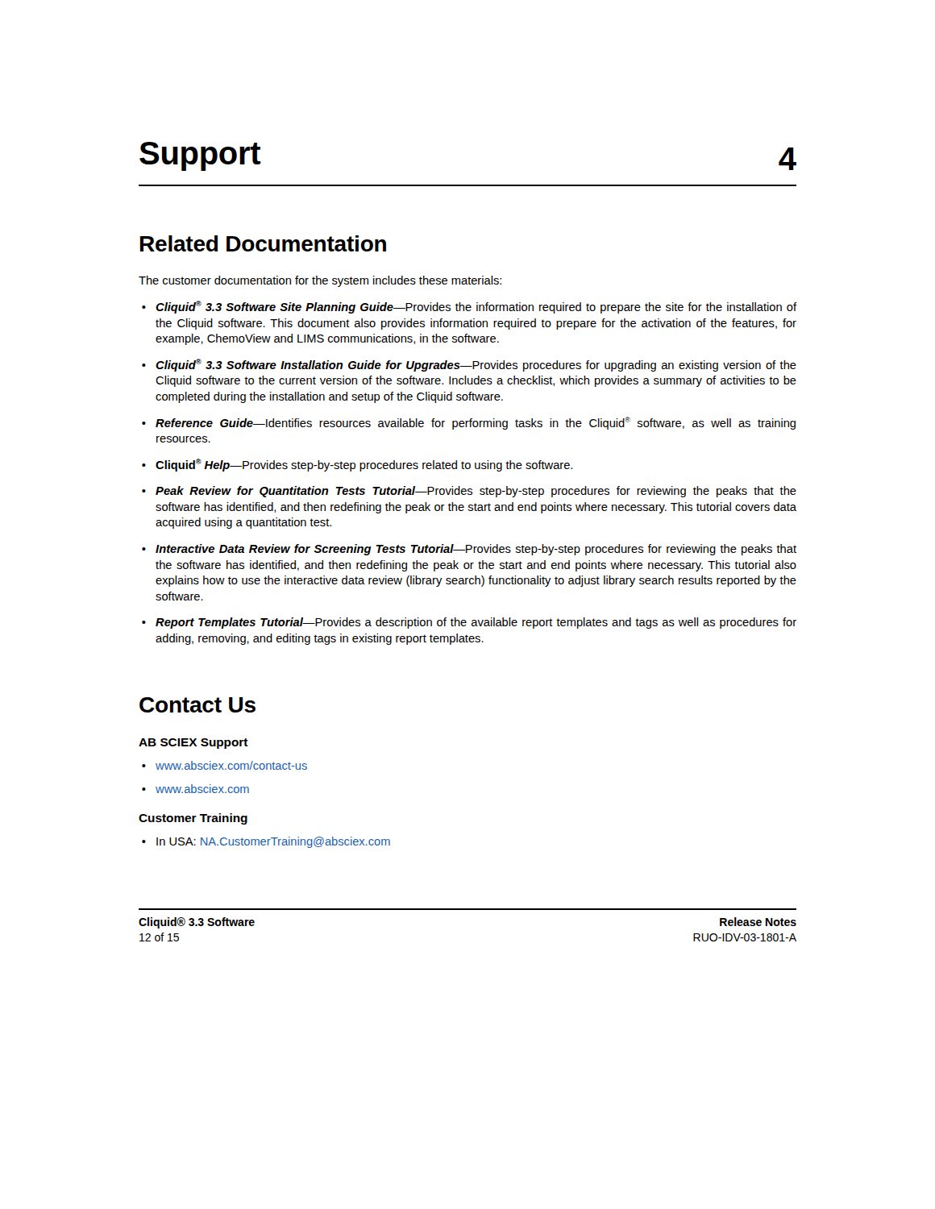Support
4
Related Documentation
The customer documentation for the system includes these materials:
Cliquid® 3.3 Software Site Planning Guide—Provides the information required to prepare the site for the installation of the Cliquid software. This document also provides information required to prepare for the activation of the features, for example, ChemoView and LIMS communications, in the software.
Cliquid® 3.3 Software Installation Guide for Upgrades—Provides procedures for upgrading an existing version of the Cliquid software to the current version of the software. Includes a checklist, which provides a summary of activities to be completed during the installation and setup of the Cliquid software.
Reference Guide—Identifies resources available for performing tasks in the Cliquid® software, as well as training resources.
Cliquid® Help—Provides step-by-step procedures related to using the software.
Peak Review for Quantitation Tests Tutorial—Provides step-by-step procedures for reviewing the peaks that the software has identified, and then redefining the peak or the start and end points where necessary. This tutorial covers data acquired using a quantitation test.
Interactive Data Review for Screening Tests Tutorial—Provides step-by-step procedures for reviewing the peaks that the software has identified, and then redefining the peak or the start and end points where necessary. This tutorial also explains how to use the interactive data review (library search) functionality to adjust library search results reported by the software.
Report Templates Tutorial—Provides a description of the available report templates and tags as well as procedures for adding, removing, and editing tags in existing report templates.
Contact Us
AB SCIEX Support
www.absciex.com/contact-us
www.absciex.com
Customer Training
In USA: NA.CustomerTraining@absciex.com
Cliquid® 3.3 Software
12 of 15
Release Notes
RUO-IDV-03-1801-A